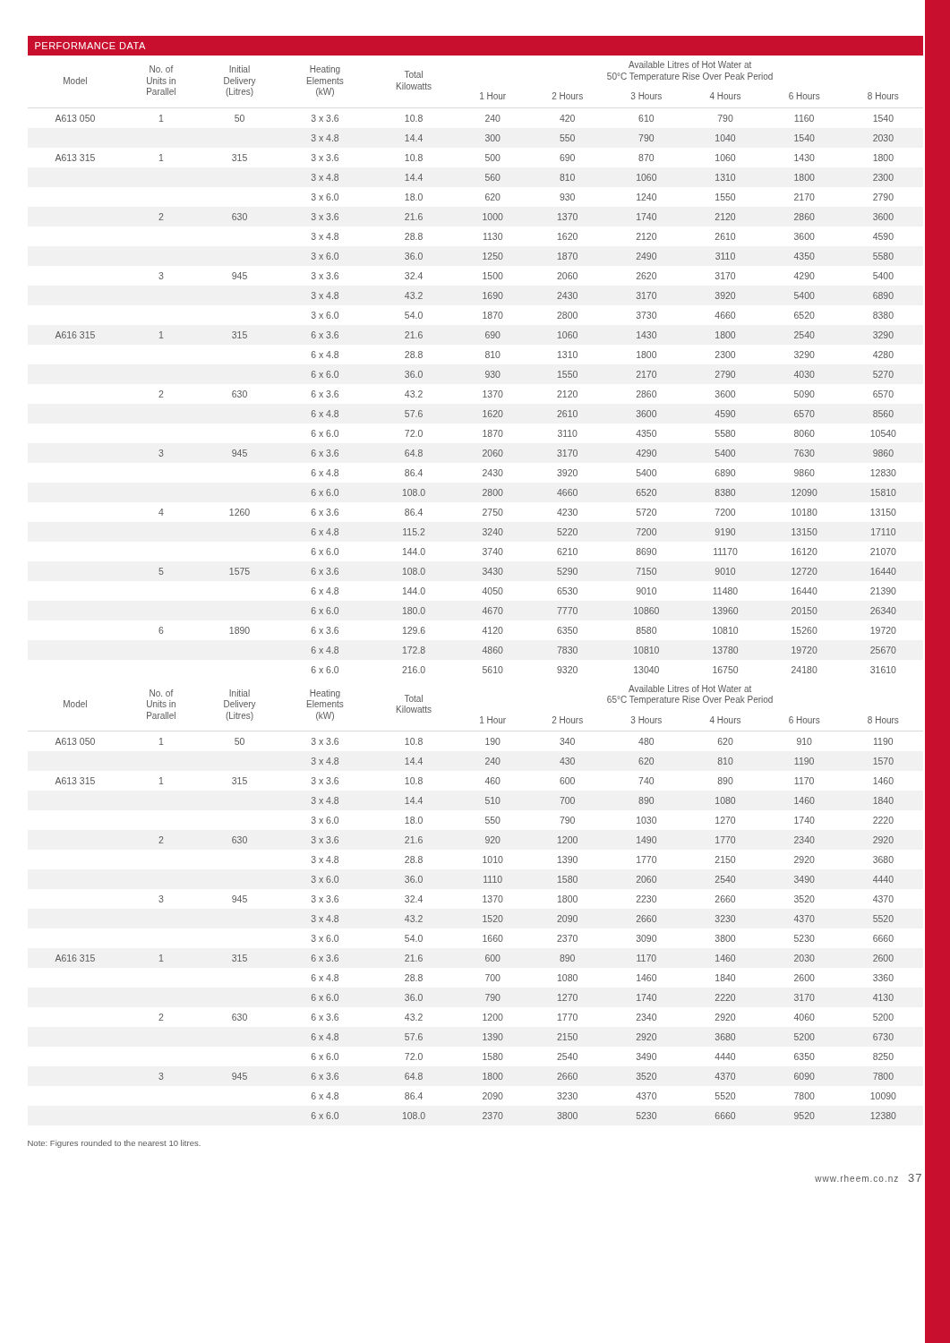PERFORMANCE DATA
| Model | No. of Units in Parallel | Initial Delivery (Litres) | Heating Elements (kW) | Total Kilowatts | Available Litres of Hot Water at 50°C Temperature Rise Over Peak Period |
| --- | --- | --- | --- | --- | --- |
| 1 Hour | 2 Hours | 3 Hours | 4 Hours | 6 Hours | 8 Hours |
| A613 050 | 1 | 50 | 3 x 3.6 | 10.8 | 240 | 420 | 610 | 790 | 1160 | 1540 |
| | | | 3 x 4.8 | 14.4 | 300 | 550 | 790 | 1040 | 1540 | 2030 |
| A613 315 | 1 | 315 | 3 x 3.6 | 10.8 | 500 | 690 | 870 | 1060 | 1430 | 1800 |
| | | | 3 x 4.8 | 14.4 | 560 | 810 | 1060 | 1310 | 1800 | 2300 |
| | | | 3 x 6.0 | 18.0 | 620 | 930 | 1240 | 1550 | 2170 | 2790 |
| | 2 | 630 | 3 x 3.6 | 21.6 | 1000 | 1370 | 1740 | 2120 | 2860 | 3600 |
| | | | 3 x 4.8 | 28.8 | 1130 | 1620 | 2120 | 2610 | 3600 | 4590 |
| | | | 3 x 6.0 | 36.0 | 1250 | 1870 | 2490 | 3110 | 4350 | 5580 |
| | 3 | 945 | 3 x 3.6 | 32.4 | 1500 | 2060 | 2620 | 3170 | 4290 | 5400 |
| | | | 3 x 4.8 | 43.2 | 1690 | 2430 | 3170 | 3920 | 5400 | 6890 |
| | | | 3 x 6.0 | 54.0 | 1870 | 2800 | 3730 | 4660 | 6520 | 8380 |
| A616 315 | 1 | 315 | 6 x 3.6 | 21.6 | 690 | 1060 | 1430 | 1800 | 2540 | 3290 |
| | | | 6 x 4.8 | 28.8 | 810 | 1310 | 1800 | 2300 | 3290 | 4280 |
| | | | 6 x 6.0 | 36.0 | 930 | 1550 | 2170 | 2790 | 4030 | 5270 |
| | 2 | 630 | 6 x 3.6 | 43.2 | 1370 | 2120 | 2860 | 3600 | 5090 | 6570 |
| | | | 6 x 4.8 | 57.6 | 1620 | 2610 | 3600 | 4590 | 6570 | 8560 |
| | | | 6 x 6.0 | 72.0 | 1870 | 3110 | 4350 | 5580 | 8060 | 10540 |
| | 3 | 945 | 6 x 3.6 | 64.8 | 2060 | 3170 | 4290 | 5400 | 7630 | 9860 |
| | | | 6 x 4.8 | 86.4 | 2430 | 3920 | 5400 | 6890 | 9860 | 12830 |
| | | | 6 x 6.0 | 108.0 | 2800 | 4660 | 6520 | 8380 | 12090 | 15810 |
| | 4 | 1260 | 6 x 3.6 | 86.4 | 2750 | 4230 | 5720 | 7200 | 10180 | 13150 |
| | | | 6 x 4.8 | 115.2 | 3240 | 5220 | 7200 | 9190 | 13150 | 17110 |
| | | | 6 x 6.0 | 144.0 | 3740 | 6210 | 8690 | 11170 | 16120 | 21070 |
| | 5 | 1575 | 6 x 3.6 | 108.0 | 3430 | 5290 | 7150 | 9010 | 12720 | 16440 |
| | | | 6 x 4.8 | 144.0 | 4050 | 6530 | 9010 | 11480 | 16440 | 21390 |
| | | | 6 x 6.0 | 180.0 | 4670 | 7770 | 10860 | 13960 | 20150 | 26340 |
| | 6 | 1890 | 6 x 3.6 | 129.6 | 4120 | 6350 | 8580 | 10810 | 15260 | 19720 |
| | | | 6 x 4.8 | 172.8 | 4860 | 7830 | 10810 | 13780 | 19720 | 25670 |
| | | | 6 x 6.0 | 216.0 | 5610 | 9320 | 13040 | 16750 | 24180 | 31610 |
| Model | No. of Units in Parallel | Initial Delivery (Litres) | Heating Elements (kW) | Total Kilowatts | Available Litres of Hot Water at 65°C Temperature Rise Over Peak Period |
| --- | --- | --- | --- | --- | --- |
| 1 Hour | 2 Hours | 3 Hours | 4 Hours | 6 Hours | 8 Hours |
| A613 050 | 1 | 50 | 3 x 3.6 | 10.8 | 190 | 340 | 480 | 620 | 910 | 1190 |
| | | | 3 x 4.8 | 14.4 | 240 | 430 | 620 | 810 | 1190 | 1570 |
| A613 315 | 1 | 315 | 3 x 3.6 | 10.8 | 460 | 600 | 740 | 890 | 1170 | 1460 |
| | | | 3 x 4.8 | 14.4 | 510 | 700 | 890 | 1080 | 1460 | 1840 |
| | | | 3 x 6.0 | 18.0 | 550 | 790 | 1030 | 1270 | 1740 | 2220 |
| | 2 | 630 | 3 x 3.6 | 21.6 | 920 | 1200 | 1490 | 1770 | 2340 | 2920 |
| | | | 3 x 4.8 | 28.8 | 1010 | 1390 | 1770 | 2150 | 2920 | 3680 |
| | | | 3 x 6.0 | 36.0 | 1110 | 1580 | 2060 | 2540 | 3490 | 4440 |
| | 3 | 945 | 3 x 3.6 | 32.4 | 1370 | 1800 | 2230 | 2660 | 3520 | 4370 |
| | | | 3 x 4.8 | 43.2 | 1520 | 2090 | 2660 | 3230 | 4370 | 5520 |
| | | | 3 x 6.0 | 54.0 | 1660 | 2370 | 3090 | 3800 | 5230 | 6660 |
| A616 315 | 1 | 315 | 6 x 3.6 | 21.6 | 600 | 890 | 1170 | 1460 | 2030 | 2600 |
| | | | 6 x 4.8 | 28.8 | 700 | 1080 | 1460 | 1840 | 2600 | 3360 |
| | | | 6 x 6.0 | 36.0 | 790 | 1270 | 1740 | 2220 | 3170 | 4130 |
| | 2 | 630 | 6 x 3.6 | 43.2 | 1200 | 1770 | 2340 | 2920 | 4060 | 5200 |
| | | | 6 x 4.8 | 57.6 | 1390 | 2150 | 2920 | 3680 | 5200 | 6730 |
| | | | 6 x 6.0 | 72.0 | 1580 | 2540 | 3490 | 4440 | 6350 | 8250 |
| | 3 | 945 | 6 x 3.6 | 64.8 | 1800 | 2660 | 3520 | 4370 | 6090 | 7800 |
| | | | 6 x 4.8 | 86.4 | 2090 | 3230 | 4370 | 5520 | 7800 | 10090 |
| | | | 6 x 6.0 | 108.0 | 2370 | 3800 | 5230 | 6660 | 9520 | 12380 |
Note: Figures rounded to the nearest 10 litres.
www.rheem.co.nz 37